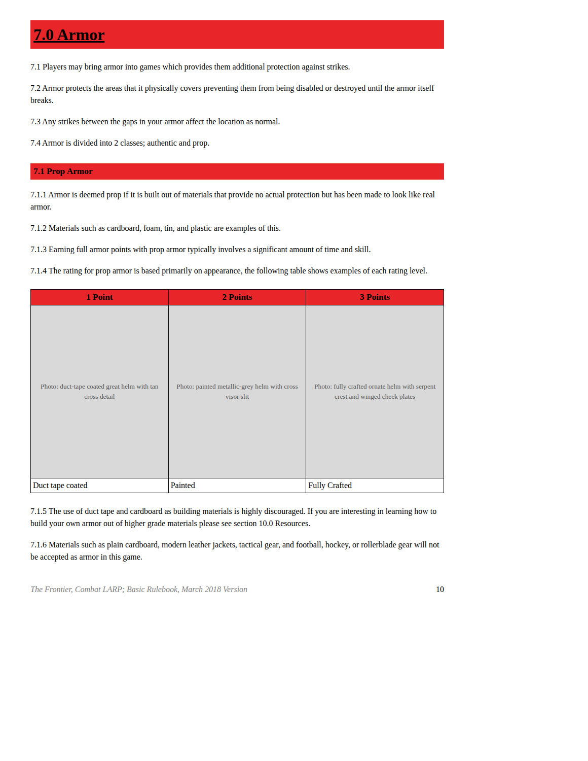7.0 Armor
7.1 Players may bring armor into games which provides them additional protection against strikes.
7.2 Armor protects the areas that it physically covers preventing them from being disabled or destroyed until the armor itself breaks.
7.3 Any strikes between the gaps in your armor affect the location as normal.
7.4 Armor is divided into 2 classes; authentic and prop.
7.1 Prop Armor
7.1.1 Armor is deemed prop if it is built out of materials that provide no actual protection but has been made to look like real armor.
7.1.2 Materials such as cardboard, foam, tin, and plastic are examples of this.
7.1.3 Earning full armor points with prop armor typically involves a significant amount of time and skill.
7.1.4 The rating for prop armor is based primarily on appearance, the following table shows examples of each rating level.
| 1 Point | 2 Points | 3 Points |
| --- | --- | --- |
| Photo: duct-tape coated great helm with tan cross detail | Photo: painted metallic-grey helm with cross visor slit | Photo: fully crafted ornate helm with serpent crest and winged cheek plates |
| Duct tape coated | Painted | Fully Crafted |
7.1.5 The use of duct tape and cardboard as building materials is highly discouraged. If you are interesting in learning how to build your own armor out of higher grade materials please see section 10.0 Resources.
7.1.6 Materials such as plain cardboard, modern leather jackets, tactical gear, and football, hockey, or rollerblade gear will not be accepted as armor in this game.
The Frontier, Combat LARP; Basic Rulebook, March 2018 Version 10